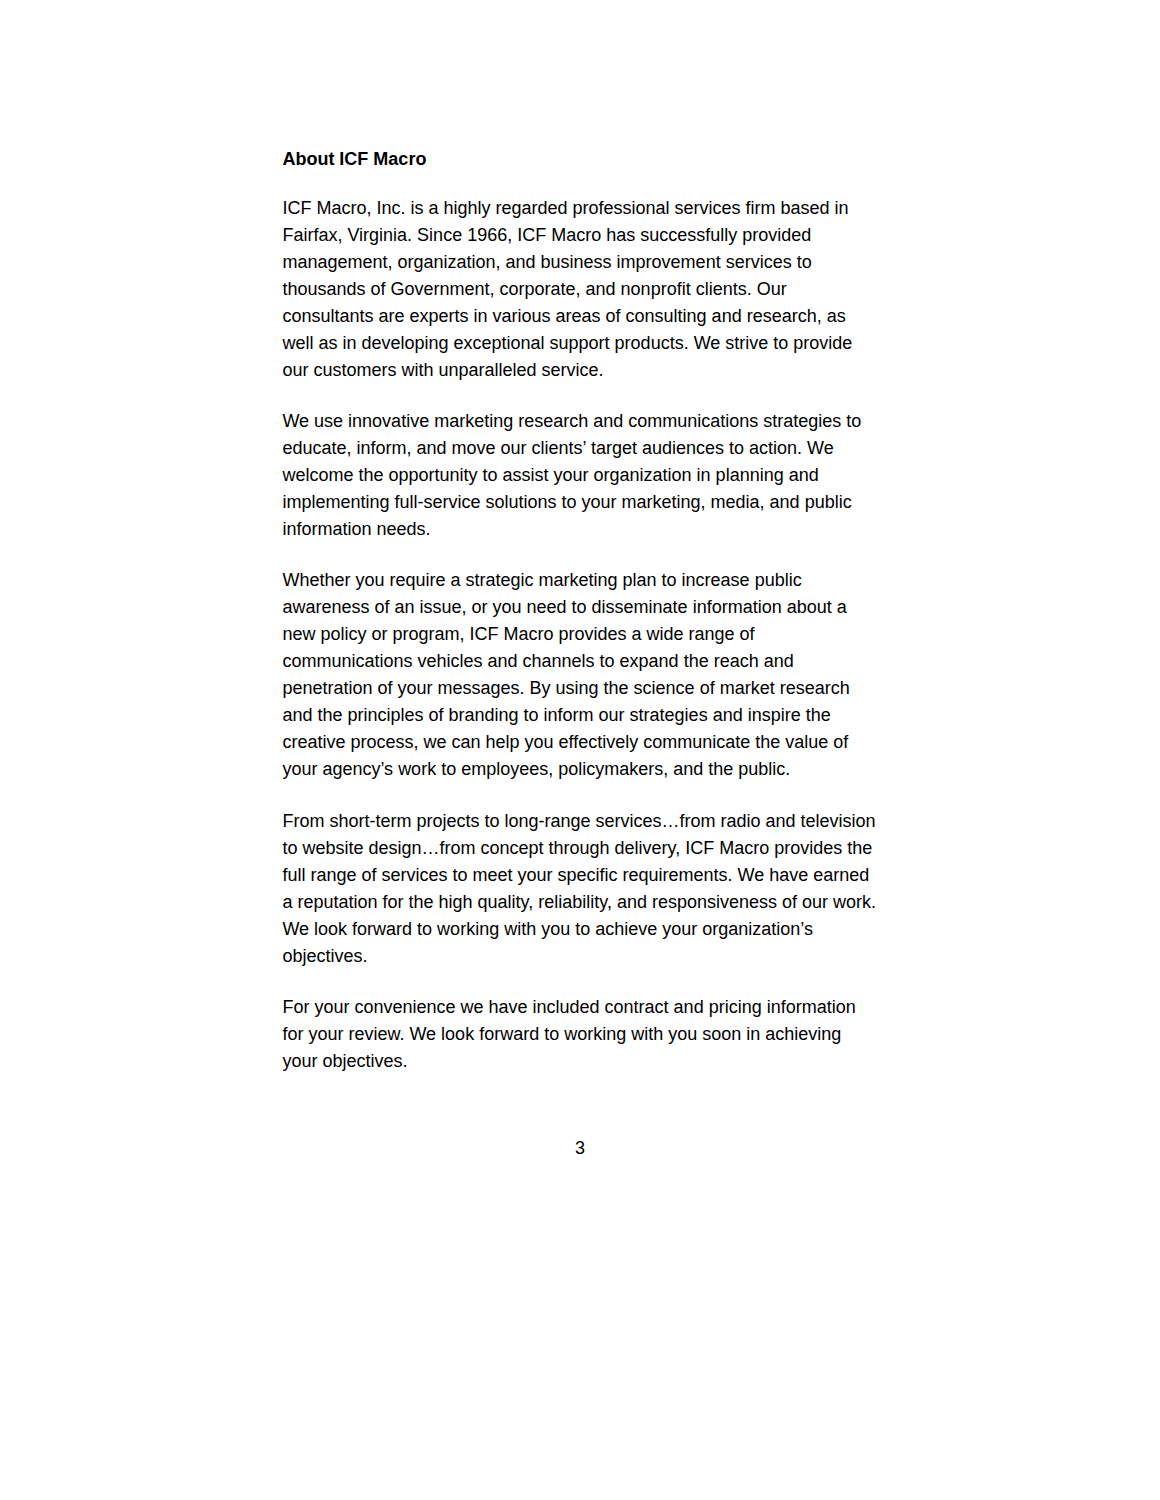About ICF Macro
ICF Macro, Inc. is a highly regarded professional services firm based in Fairfax, Virginia. Since 1966, ICF Macro has successfully provided management, organization, and business improvement services to thousands of Government, corporate, and nonprofit clients. Our consultants are experts in various areas of consulting and research, as well as in developing exceptional support products. We strive to provide our customers with unparalleled service.
We use innovative marketing research and communications strategies to educate, inform, and move our clients’ target audiences to action. We welcome the opportunity to assist your organization in planning and implementing full-service solutions to your marketing, media, and public information needs.
Whether you require a strategic marketing plan to increase public awareness of an issue, or you need to disseminate information about a new policy or program, ICF Macro provides a wide range of communications vehicles and channels to expand the reach and penetration of your messages. By using the science of market research and the principles of branding to inform our strategies and inspire the creative process, we can help you effectively communicate the value of your agency’s work to employees, policymakers, and the public.
From short-term projects to long-range services…from radio and television to website design…from concept through delivery, ICF Macro provides the full range of services to meet your specific requirements. We have earned a reputation for the high quality, reliability, and responsiveness of our work. We look forward to working with you to achieve your organization’s objectives.
For your convenience we have included contract and pricing information for your review. We look forward to working with you soon in achieving your objectives.
3